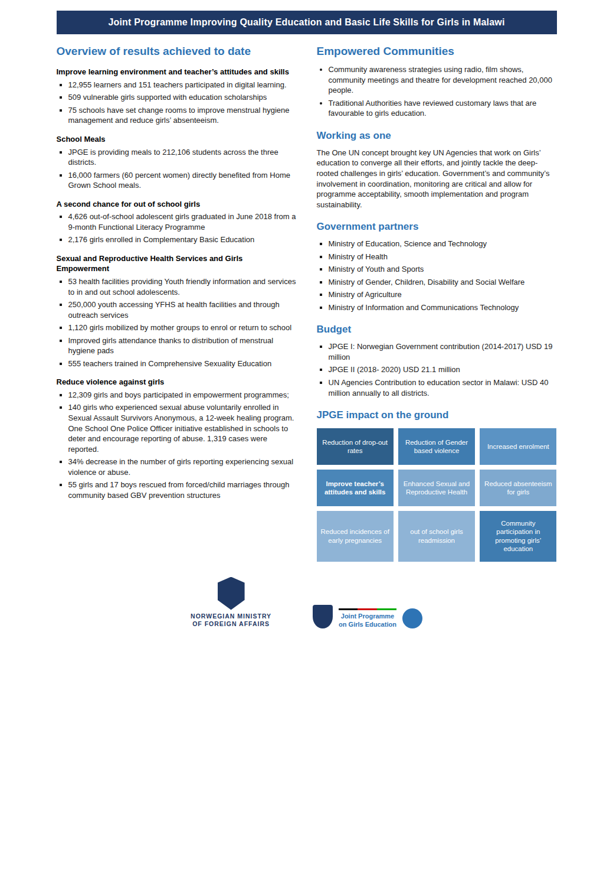Joint Programme Improving Quality Education and Basic Life Skills for Girls in Malawi
Overview of results achieved to date
Improve learning environment and teacher’s attitudes and skills
12,955 learners and 151 teachers participated in digital learning.
509 vulnerable girls supported with education scholarships
75 schools have set change rooms to improve menstrual hygiene management and reduce girls’ absenteeism.
School Meals
JPGE is providing meals to 212,106 students across the three districts.
16,000 farmers (60 percent women) directly benefited from Home Grown School meals.
A second chance for out of school girls
4,626 out-of-school adolescent girls graduated in June 2018 from a 9-month Functional Literacy Programme
2,176 girls enrolled in Complementary Basic Education
Sexual and Reproductive Health Services and Girls Empowerment
53 health facilities providing Youth friendly information and services to in and out school adolescents.
250,000 youth accessing YFHS at health facilities and through outreach services
1,120 girls mobilized by mother groups to enrol or return to school
Improved girls attendance thanks to distribution of menstrual hygiene pads
555 teachers trained in Comprehensive Sexuality Education
Reduce violence against girls
12,309 girls and boys participated in empowerment programmes;
140 girls who experienced sexual abuse voluntarily enrolled in Sexual Assault Survivors Anonymous, a 12-week healing program. One School One Police Officer initiative established in schools to deter and encourage reporting of abuse. 1,319 cases were reported.
34% decrease in the number of girls reporting experiencing sexual violence or abuse.
55 girls and 17 boys rescued from forced/child marriages through community based GBV prevention structures
Empowered Communities
Community awareness strategies using radio, film shows, community meetings and theatre for development reached 20,000 people.
Traditional Authorities have reviewed customary laws that are favourable to girls education.
Working as one
The One UN concept brought key UN Agencies that work on Girls’ education to converge all their efforts, and jointly tackle the deep-rooted challenges in girls’ education. Government’s and community’s involvement in coordination, monitoring are critical and allow for programme acceptability, smooth implementation and program sustainability.
Government partners
Ministry of Education, Science and Technology
Ministry of Health
Ministry of Youth and Sports
Ministry of Gender, Children, Disability and Social Welfare
Ministry of Agriculture
Ministry of Information and Communications Technology
Budget
JPGE I: Norwegian Government contribution (2014-2017) USD 19 million
JPGE II (2018- 2020) USD 21.1 million
UN Agencies Contribution to education sector in Malawi: USD 40 million annually to all districts.
JPGE impact on the ground
Reduction of drop-out rates
Reduction of Gender based violence
Increased enrolment
Improve teacher’s attitudes and skills
Enhanced Sexual and Reproductive Health
Reduced absenteeism for girls
Reduced incidences of early pregnancies
out of school girls readmission
Community participation in promoting girls’ education
NORWEGIAN MINISTRY
OF FOREIGN AFFAIRS
Joint Programme
on Girls Education